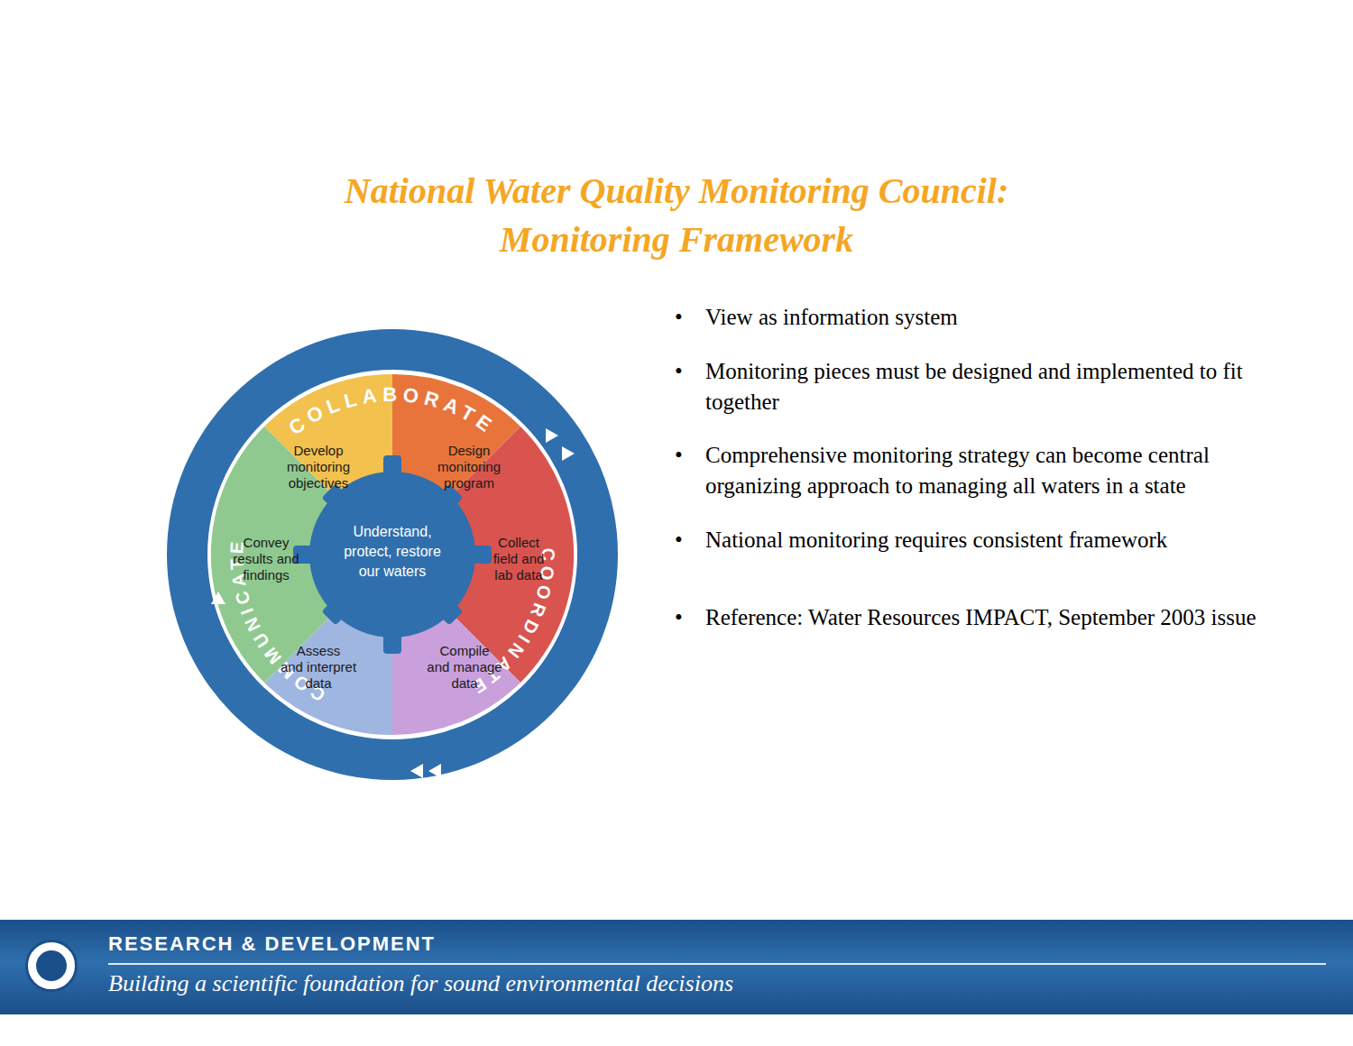National Water Quality Monitoring Council:
Monitoring Framework
COLLABORATE COORDINATE COMMUNICATE Develop monitoring objectives Design monitoring program Collect field and lab data Compile and manage data Assess and interpret data Convey results and findings Understand, protect, restore our waters
View as information system
Monitoring pieces must be designed and implemented to fit together
Comprehensive monitoring strategy can become central organizing approach to managing all waters in a state
National monitoring requires consistent framework
Reference: Water Resources IMPACT, September 2003 issue
RESEARCH & DEVELOPMENT
Building a scientific foundation for sound environmental decisions